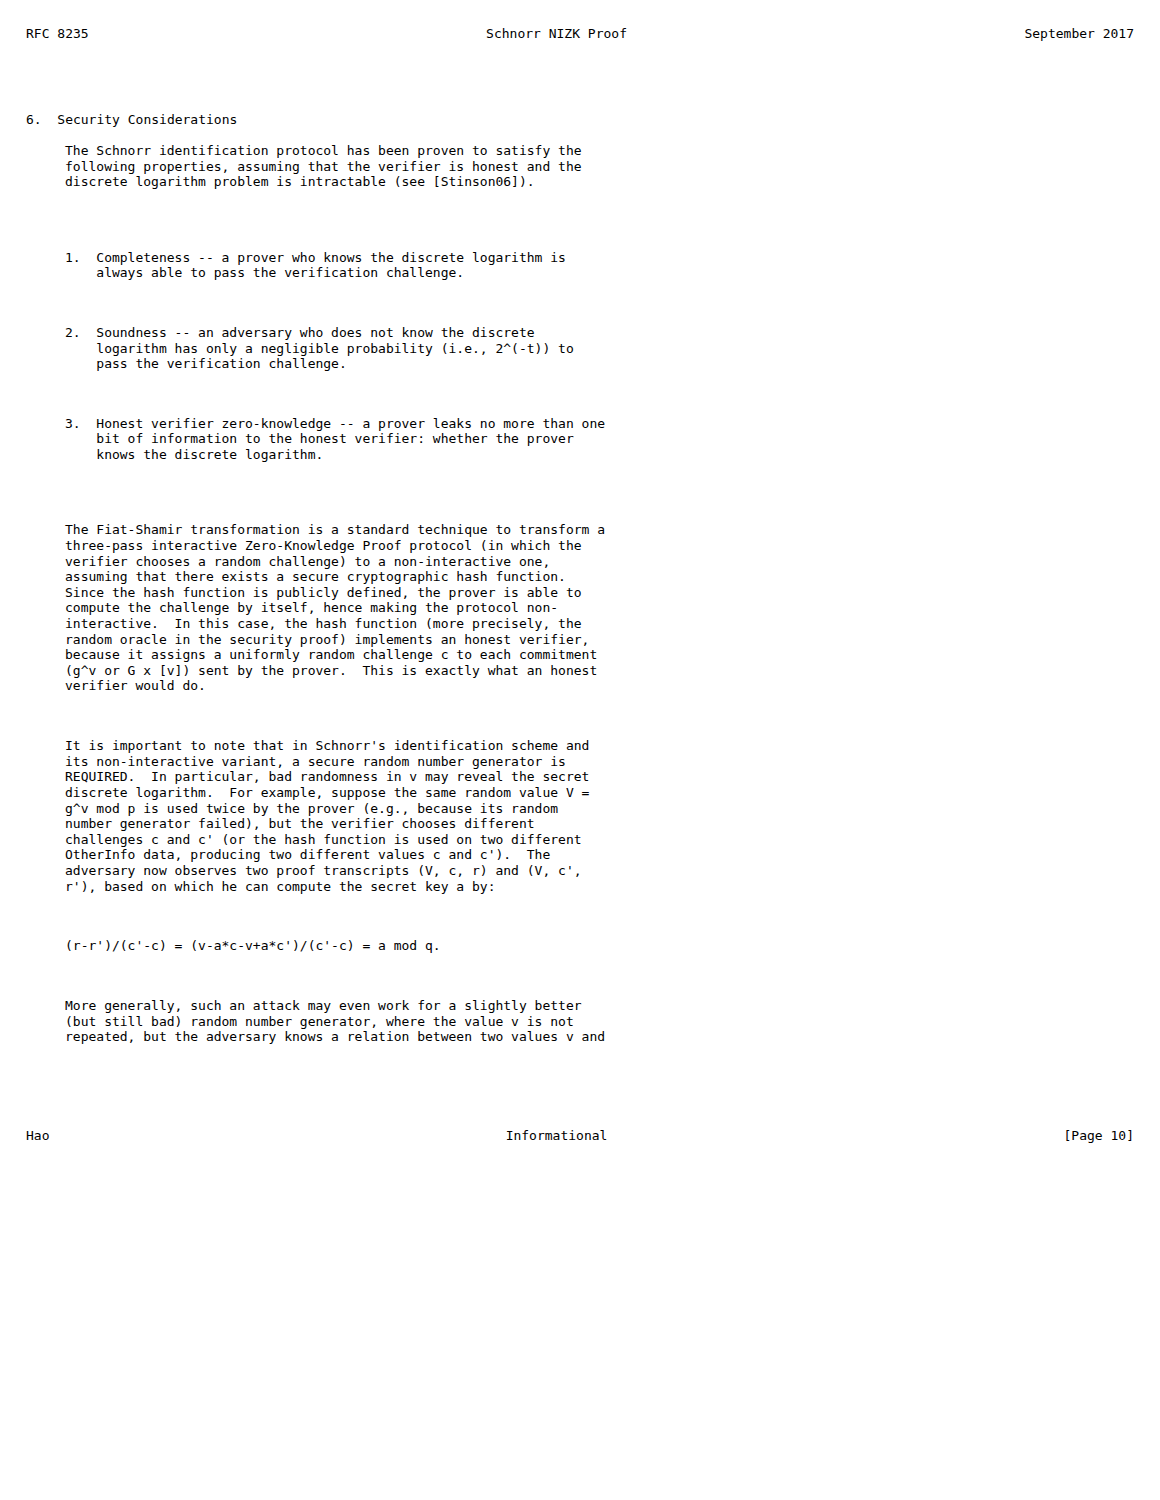RFC 8235 Schnorr NIZK Proof September 2017
6. Security Considerations
The Schnorr identification protocol has been proven to satisfy the following properties, assuming that the verifier is honest and the discrete logarithm problem is intractable (see [Stinson06]).
1. Completeness -- a prover who knows the discrete logarithm is always able to pass the verification challenge.
2. Soundness -- an adversary who does not know the discrete logarithm has only a negligible probability (i.e., 2^(-t)) to pass the verification challenge.
3. Honest verifier zero-knowledge -- a prover leaks no more than one bit of information to the honest verifier: whether the prover knows the discrete logarithm.
The Fiat-Shamir transformation is a standard technique to transform a three-pass interactive Zero-Knowledge Proof protocol (in which the verifier chooses a random challenge) to a non-interactive one, assuming that there exists a secure cryptographic hash function. Since the hash function is publicly defined, the prover is able to compute the challenge by itself, hence making the protocol non- interactive. In this case, the hash function (more precisely, the random oracle in the security proof) implements an honest verifier, because it assigns a uniformly random challenge c to each commitment (g^v or G x [v]) sent by the prover. This is exactly what an honest verifier would do.
It is important to note that in Schnorr's identification scheme and its non-interactive variant, a secure random number generator is REQUIRED. In particular, bad randomness in v may reveal the secret discrete logarithm. For example, suppose the same random value V = g^v mod p is used twice by the prover (e.g., because its random number generator failed), but the verifier chooses different challenges c and c' (or the hash function is used on two different OtherInfo data, producing two different values c and c'). The adversary now observes two proof transcripts (V, c, r) and (V, c', r'), based on which he can compute the secret key a by:
(r-r')/(c'-c) = (v-a*c-v+a*c')/(c'-c) = a mod q.
More generally, such an attack may even work for a slightly better (but still bad) random number generator, where the value v is not repeated, but the adversary knows a relation between two values v and
Hao Informational[Page 10]